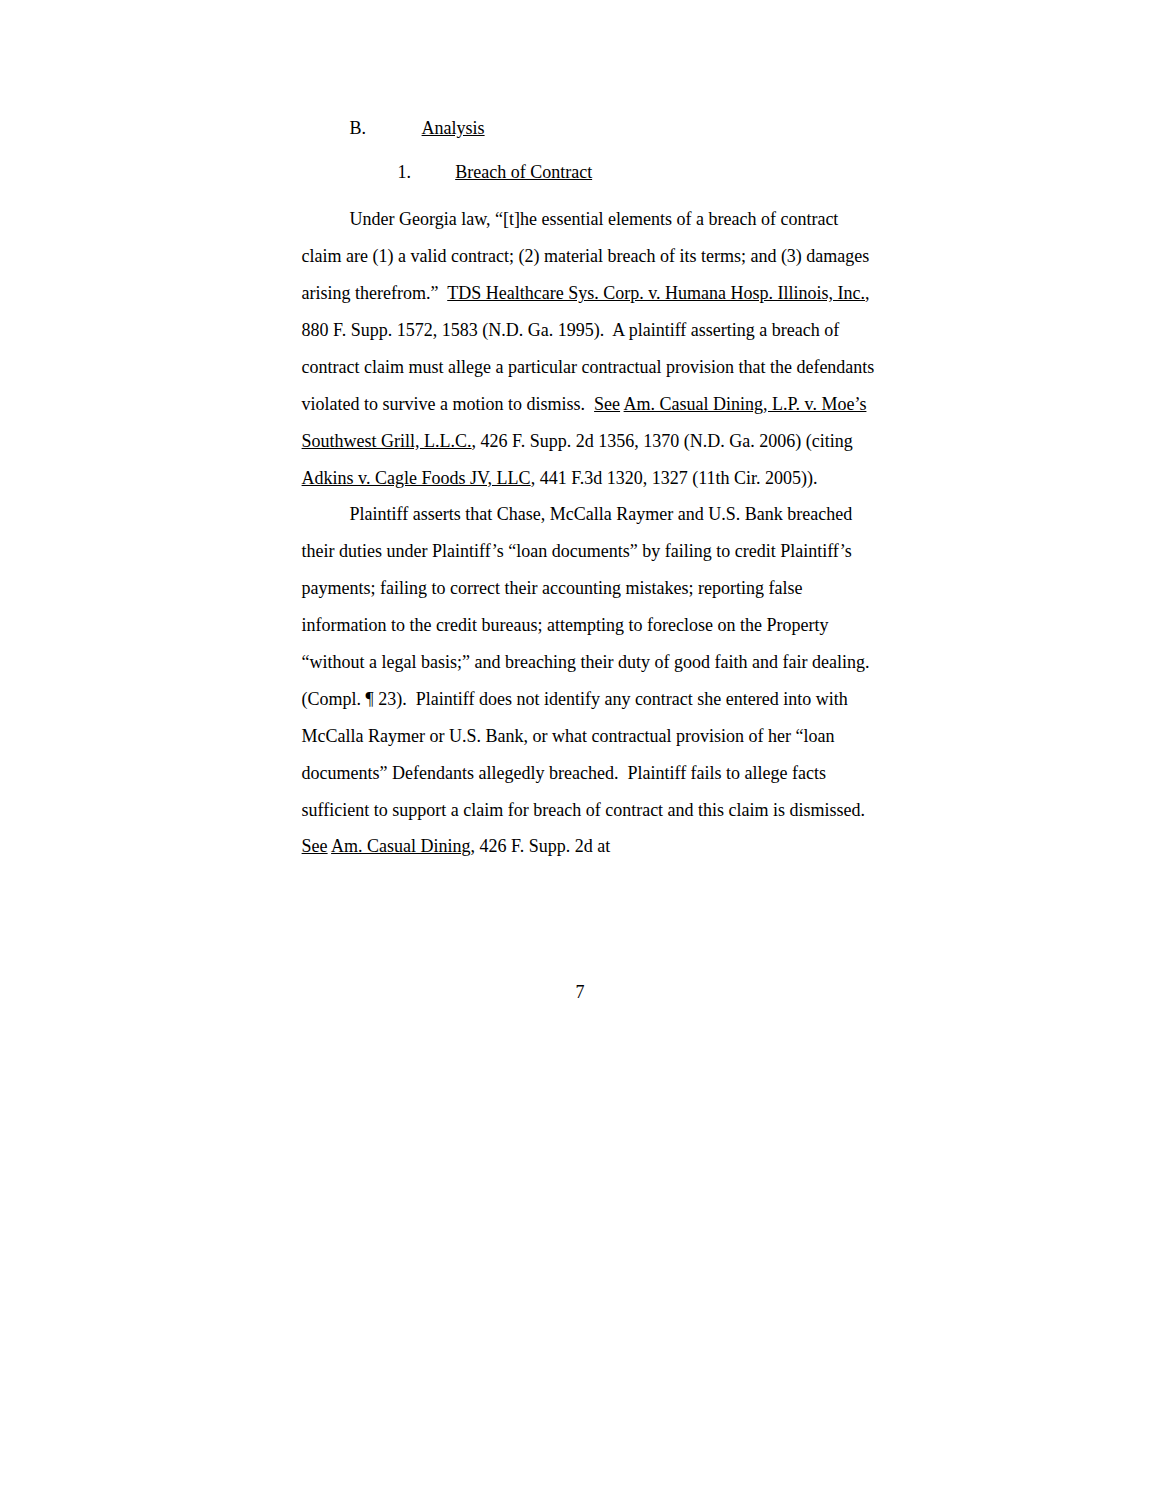B. Analysis
1. Breach of Contract
Under Georgia law, “[t]he essential elements of a breach of contract claim are (1) a valid contract; (2) material breach of its terms; and (3) damages arising therefrom.” TDS Healthcare Sys. Corp. v. Humana Hosp. Illinois, Inc., 880 F. Supp. 1572, 1583 (N.D. Ga. 1995). A plaintiff asserting a breach of contract claim must allege a particular contractual provision that the defendants violated to survive a motion to dismiss. See Am. Casual Dining, L.P. v. Moe’s Southwest Grill, L.L.C., 426 F. Supp. 2d 1356, 1370 (N.D. Ga. 2006) (citing Adkins v. Cagle Foods JV, LLC, 441 F.3d 1320, 1327 (11th Cir. 2005)).
Plaintiff asserts that Chase, McCalla Raymer and U.S. Bank breached their duties under Plaintiff’s “loan documents” by failing to credit Plaintiff’s payments; failing to correct their accounting mistakes; reporting false information to the credit bureaus; attempting to foreclose on the Property “without a legal basis;” and breaching their duty of good faith and fair dealing. (Compl. ¶ 23). Plaintiff does not identify any contract she entered into with McCalla Raymer or U.S. Bank, or what contractual provision of her “loan documents” Defendants allegedly breached. Plaintiff fails to allege facts sufficient to support a claim for breach of contract and this claim is dismissed. See Am. Casual Dining, 426 F. Supp. 2d at
7